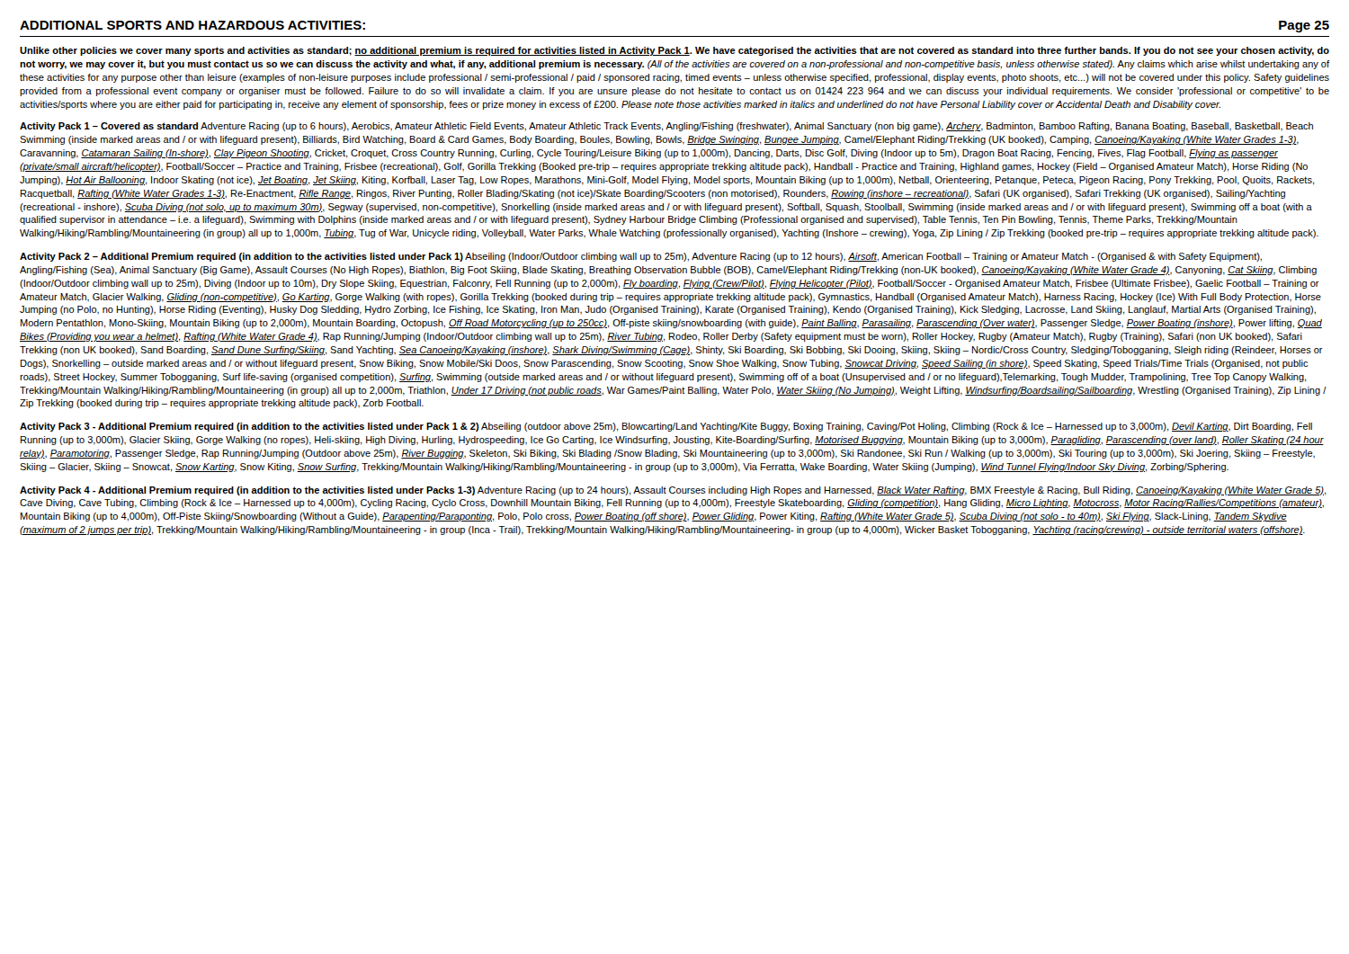Additional Sports and Hazardous Activities:
Page 25
Unlike other policies we cover many sports and activities as standard; no additional premium is required for activities listed in Activity Pack 1. We have categorised the activities that are not covered as standard into three further bands. If you do not see your chosen activity, do not worry, we may cover it, but you must contact us so we can discuss the activity and what, if any, additional premium is necessary. (All of the activities are covered on a non-professional and non-competitive basis, unless otherwise stated). Any claims which arise whilst undertaking any of these activities for any purpose other than leisure (examples of non-leisure purposes include professional / semi-professional / paid / sponsored racing, timed events – unless otherwise specified, professional, display events, photo shoots, etc...) will not be covered under this policy. Safety guidelines provided from a professional event company or organiser must be followed. Failure to do so will invalidate a claim. If you are unsure please do not hesitate to contact us on 01424 223 964 and we can discuss your individual requirements. We consider 'professional or competitive' to be activities/sports where you are either paid for participating in, receive any element of sponsorship, fees or prize money in excess of £200. Please note those activities marked in italics and underlined do not have Personal Liability cover or Accidental Death and Disability cover.
Activity Pack 1 – Covered as standard
Adventure Racing (up to 6 hours), Aerobics, Amateur Athletic Field Events, Amateur Athletic Track Events, Angling/Fishing (freshwater), Animal Sanctuary (non big game), Archery, Badminton, Bamboo Rafting, Banana Boating, Baseball, Basketball, Beach Swimming (inside marked areas and / or with lifeguard present), Billiards, Bird Watching, Board & Card Games, Body Boarding, Boules, Bowling, Bowls, Bridge Swinging, Bungee Jumping, Camel/Elephant Riding/Trekking (UK booked), Camping, Canoeing/Kayaking (White Water Grades 1-3), Caravanning, Catamaran Sailing (In-shore), Clay Pigeon Shooting, Cricket, Croquet, Cross Country Running, Curling, Cycle Touring/Leisure Biking (up to 1,000m), Dancing, Darts, Disc Golf, Diving (Indoor up to 5m), Dragon Boat Racing, Fencing, Fives, Flag Football, Flying as passenger (private/small aircraft/helicopter), Football/Soccer – Practice and Training, Frisbee (recreational), Golf, Gorilla Trekking (Booked pre-trip – requires appropriate trekking altitude pack), Handball - Practice and Training, Highland games, Hockey (Field – Organised Amateur Match), Horse Riding (No Jumping), Hot Air Ballooning, Indoor Skating (not ice), Jet Boating, Jet Skiing, Kiting, Korfball, Laser Tag, Low Ropes, Marathons, Mini-Golf, Model Flying, Model sports, Mountain Biking (up to 1,000m), Netball, Orienteering, Petanque, Peteca, Pigeon Racing, Pony Trekking, Pool, Quoits, Rackets, Racquetball, Rafting (White Water Grades 1-3), Re-Enactment, Rifle Range, Ringos, River Punting, Roller Blading/Skating (not ice)/Skate Boarding/Scooters (non motorised), Rounders, Rowing (inshore – recreational), Safari (UK organised), Safari Trekking (UK organised), Sailing/Yachting (recreational - inshore), Scuba Diving (not solo, up to maximum 30m), Segway (supervised, non-competitive), Snorkelling (inside marked areas and / or with lifeguard present), Softball, Squash, Stoolball, Swimming (inside marked areas and / or with lifeguard present), Swimming off a boat (with a qualified supervisor in attendance – i.e. a lifeguard), Swimming with Dolphins (inside marked areas and / or with lifeguard present), Sydney Harbour Bridge Climbing (Professional organised and supervised), Table Tennis, Ten Pin Bowling, Tennis, Theme Parks, Trekking/Mountain Walking/Hiking/Rambling/Mountaineering (in group) all up to 1,000m, Tubing, Tug of War, Unicycle riding, Volleyball, Water Parks, Whale Watching (professionally organised), Yachting (Inshore – crewing), Yoga, Zip Lining / Zip Trekking (booked pre-trip – requires appropriate trekking altitude pack).
Activity Pack 2 – Additional Premium required
(in addition to the activities listed under Pack 1) Abseiling (Indoor/Outdoor climbing wall up to 25m), Adventure Racing (up to 12 hours), Airsoft, American Football – Training or Amateur Match - (Organised & with Safety Equipment), Angling/Fishing (Sea), Animal Sanctuary (Big Game), Assault Courses (No High Ropes), Biathlon, Big Foot Skiing, Blade Skating, Breathing Observation Bubble (BOB), Camel/Elephant Riding/Trekking (non-UK booked), Canoeing/Kayaking (White Water Grade 4), Canyoning, Cat Skiing, Climbing (Indoor/Outdoor climbing wall up to 25m), Diving (Indoor up to 10m), Dry Slope Skiing, Equestrian, Falconry, Fell Running (up to 2,000m), Fly boarding, Flying (Crew/Pilot), Flying Helicopter (Pilot), Football/Soccer - Organised Amateur Match, Frisbee (Ultimate Frisbee), Gaelic Football – Training or Amateur Match, Glacier Walking, Gliding (non-competitive), Go Karting, Gorge Walking (with ropes), Gorilla Trekking (booked during trip – requires appropriate trekking altitude pack), Gymnastics, Handball (Organised Amateur Match), Harness Racing, Hockey (Ice) With Full Body Protection, Horse Jumping (no Polo, no Hunting), Horse Riding (Eventing), Husky Dog Sledding, Hydro Zorbing, Ice Fishing, Ice Skating, Iron Man, Judo (Organised Training), Karate (Organised Training), Kendo (Organised Training), Kick Sledging, Lacrosse, Land Skiing, Langlauf, Martial Arts (Organised Training), Modern Pentathlon, Mono-Skiing, Mountain Biking (up to 2,000m), Mountain Boarding, Octopush, Off Road Motorcycling (up to 250cc), Off-piste skiing/snowboarding (with guide), Paint Balling, Parasailing, Parascending (Over water), Passenger Sledge, Power Boating (inshore), Power lifting, Quad Bikes (Providing you wear a helmet), Rafting (White Water Grade 4), Rap Running/Jumping (Indoor/Outdoor climbing wall up to 25m), River Tubing, Rodeo, Roller Derby (Safety equipment must be worn), Roller Hockey, Rugby (Amateur Match), Rugby (Training), Safari (non UK booked), Safari Trekking (non UK booked), Sand Boarding, Sand Dune Surfing/Skiing, Sand Yachting, Sea Canoeing/Kayaking (inshore), Shark Diving/Swimming (Cage), Shinty, Ski Boarding, Ski Bobbing, Ski Dooing, Skiing, Skiing – Nordic/Cross Country, Sledging/Tobogganing, Sleigh riding (Reindeer, Horses or Dogs), Snorkelling – outside marked areas and / or without lifeguard present, Snow Biking, Snow Mobile/Ski Doos, Snow Parascending, Snow Scooting, Snow Shoe Walking, Snow Tubing, Snowcat Driving, Speed Sailing (in shore), Speed Skating, Speed Trials/Time Trials (Organised, not public roads), Street Hockey, Summer Tobogganing, Surf life-saving (organised competition), Surfing, Swimming (outside marked areas and / or without lifeguard present), Swimming off of a boat (Unsupervised and / or no lifeguard),Telemarking, Tough Mudder, Trampolining, Tree Top Canopy Walking, Trekking/Mountain Walking/Hiking/Rambling/Mountaineering (in group) all up to 2,000m, Triathlon, Under 17 Driving (not public roads, War Games/Paint Balling, Water Polo, Water Skiing (No Jumping), Weight Lifting, Windsurfing/Boardsailing/Sailboarding, Wrestling (Organised Training), Zip Lining / Zip Trekking (booked during trip – requires appropriate trekking altitude pack), Zorb Football.
Activity Pack 3 - Additional Premium required
(in addition to the activities listed under Pack 1 & 2) Abseiling (outdoor above 25m), Blowcarting/Land Yachting/Kite Buggy, Boxing Training, Caving/Pot Holing, Climbing (Rock & Ice – Harnessed up to 3,000m), Devil Karting, Dirt Boarding, Fell Running (up to 3,000m), Glacier Skiing, Gorge Walking (no ropes), Heli-skiing, High Diving, Hurling, Hydrospeeding, Ice Go Carting, Ice Windsurfing, Jousting, Kite-Boarding/Surfing, Motorised Buggying, Mountain Biking (up to 3,000m), Paragliding, Parascending (over land), Roller Skating (24 hour relay), Paramotoring, Passenger Sledge, Rap Running/Jumping (Outdoor above 25m), River Bugging, Skeleton, Ski Biking, Ski Blading /Snow Blading, Ski Mountaineering (up to 3,000m), Ski Randonee, Ski Run / Walking (up to 3,000m), Ski Touring (up to 3,000m), Ski Joering, Skiing – Freestyle, Skiing – Glacier, Skiing – Snowcat, Snow Karting, Snow Kiting, Snow Surfing, Trekking/Mountain Walking/Hiking/Rambling/Mountaineering - in group (up to 3,000m), Via Ferratta, Wake Boarding, Water Skiing (Jumping), Wind Tunnel Flying/Indoor Sky Diving, Zorbing/Sphering.
Activity Pack 4 - Additional Premium required
(in addition to the activities listed under Packs 1-3) Adventure Racing (up to 24 hours), Assault Courses including High Ropes and Harnessed, Black Water Rafting, BMX Freestyle & Racing, Bull Riding, Canoeing/Kayaking (White Water Grade 5), Cave Diving, Cave Tubing, Climbing (Rock & Ice – Harnessed up to 4,000m), Cycling Racing, Cyclo Cross, Downhill Mountain Biking, Fell Running (up to 4,000m), Freestyle Skateboarding, Gliding (competition), Hang Gliding, Micro Lighting, Motocross, Motor Racing/Rallies/Competitions (amateur), Mountain Biking (up to 4,000m), Off-Piste Skiing/Snowboarding (Without a Guide), Parapenting/Paraponting, Polo, Polo cross, Power Boating (off shore), Power Gliding, Power Kiting, Rafting (White Water Grade 5), Scuba Diving (not solo - to 40m), Ski Flying, Slack-Lining, Tandem Skydive (maximum of 2 jumps per trip), Trekking/Mountain Walking/Hiking/Rambling/Mountaineering - in group (Inca - Trail), Trekking/Mountain Walking/Hiking/Rambling/Mountaineering- in group (up to 4,000m), Wicker Basket Tobogganing, Yachting (racing/crewing) - outside territorial waters (offshore).